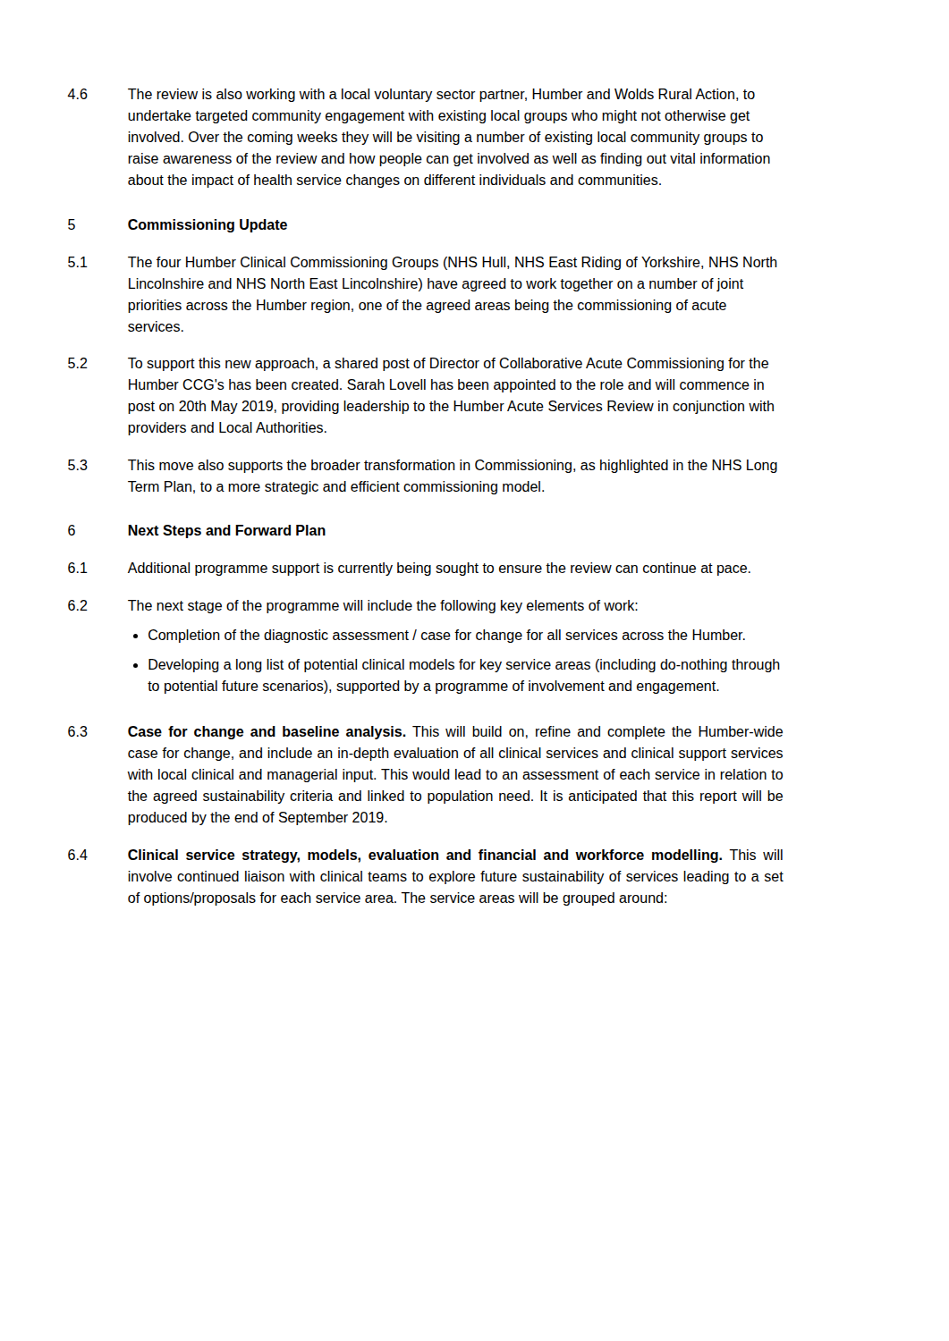4.6
The review is also working with a local voluntary sector partner, Humber and Wolds Rural Action, to undertake targeted community engagement with existing local groups who might not otherwise get involved. Over the coming weeks they will be visiting a number of existing local community groups to raise awareness of the review and how people can get involved as well as finding out vital information about the impact of health service changes on different individuals and communities.
5 Commissioning Update
5.1
The four Humber Clinical Commissioning Groups (NHS Hull, NHS East Riding of Yorkshire, NHS North Lincolnshire and NHS North East Lincolnshire) have agreed to work together on a number of joint priorities across the Humber region, one of the agreed areas being the commissioning of acute services.
5.2
To support this new approach, a shared post of Director of Collaborative Acute Commissioning for the Humber CCG's has been created. Sarah Lovell has been appointed to the role and will commence in post on 20th May 2019, providing leadership to the Humber Acute Services Review in conjunction with providers and Local Authorities.
5.3
This move also supports the broader transformation in Commissioning, as highlighted in the NHS Long Term Plan, to a more strategic and efficient commissioning model.
6 Next Steps and Forward Plan
6.1
Additional programme support is currently being sought to ensure the review can continue at pace.
6.2
The next stage of the programme will include the following key elements of work:
Completion of the diagnostic assessment / case for change for all services across the Humber.
Developing a long list of potential clinical models for key service areas (including do-nothing through to potential future scenarios), supported by a programme of involvement and engagement.
6.3
Case for change and baseline analysis. This will build on, refine and complete the Humber-wide case for change, and include an in-depth evaluation of all clinical services and clinical support services with local clinical and managerial input. This would lead to an assessment of each service in relation to the agreed sustainability criteria and linked to population need. It is anticipated that this report will be produced by the end of September 2019.
6.4
Clinical service strategy, models, evaluation and financial and workforce modelling. This will involve continued liaison with clinical teams to explore future sustainability of services leading to a set of options/proposals for each service area. The service areas will be grouped around: